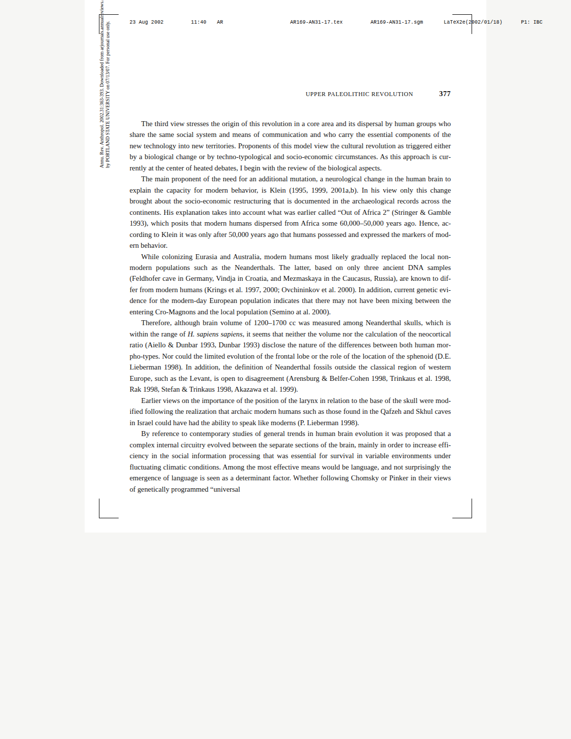23 Aug 200211:40 AR AR169-AN31-17.tex AR169-AN31-17.sgm LaTeX2e(2002/01/18) P1: IBC
Annu. Rev. Anthropol. 2002.31:363-393. Downloaded from arjournals.annualreviews.org by PORTLAND STATE UNIVERSITY on 07/13/07. For personal use only.
Upper Paleolithic Revolution 377
The third view stresses the origin of this revolution in a core area and its dispersal by human groups who share the same social system and means of communication and who carry the essential components of the new technology into new territories. Proponents of this model view the cultural revolution as triggered either by a biological change or by techno-typological and socio-economic circumstances. As this approach is currently at the center of heated debates, I begin with the review of the biological aspects.
The main proponent of the need for an additional mutation, a neurological change in the human brain to explain the capacity for modern behavior, is Klein (1995, 1999, 2001a,b). In his view only this change brought about the socio-economic restructuring that is documented in the archaeological records across the continents. His explanation takes into account what was earlier called “Out of Africa 2” (Stringer & Gamble 1993), which posits that modern humans dispersed from Africa some 60,000–50,000 years ago. Hence, according to Klein it was only after 50,000 years ago that humans possessed and expressed the markers of modern behavior.
While colonizing Eurasia and Australia, modern humans most likely gradually replaced the local nonmodern populations such as the Neanderthals. The latter, based on only three ancient DNA samples (Feldhofer cave in Germany, Vindja in Croatia, and Mezmaskaya in the Caucasus, Russia), are known to differ from modern humans (Krings et al. 1997, 2000; Ovchininkov et al. 2000). In addition, current genetic evidence for the modern-day European population indicates that there may not have been mixing between the entering Cro-Magnons and the local population (Semino at al. 2000).
Therefore, although brain volume of 1200–1700 cc was measured among Neanderthal skulls, which is within the range of H. sapiens sapiens, it seems that neither the volume nor the calculation of the neocortical ratio (Aiello & Dunbar 1993, Dunbar 1993) disclose the nature of the differences between both human morpho-types. Nor could the limited evolution of the frontal lobe or the role of the location of the sphenoid (D.E. Lieberman 1998). In addition, the definition of Neanderthal fossils outside the classical region of western Europe, such as the Levant, is open to disagreement (Arensburg & Belfer-Cohen 1998, Trinkaus et al. 1998, Rak 1998, Stefan & Trinkaus 1998, Akazawa et al. 1999).
Earlier views on the importance of the position of the larynx in relation to the base of the skull were modified following the realization that archaic modern humans such as those found in the Qafzeh and Skhul caves in Israel could have had the ability to speak like moderns (P. Lieberman 1998).
By reference to contemporary studies of general trends in human brain evolution it was proposed that a complex internal circuitry evolved between the separate sections of the brain, mainly in order to increase efficiency in the social information processing that was essential for survival in variable environments under fluctuating climatic conditions. Among the most effective means would be language, and not surprisingly the emergence of language is seen as a determinant factor. Whether following Chomsky or Pinker in their views of genetically programmed “universal